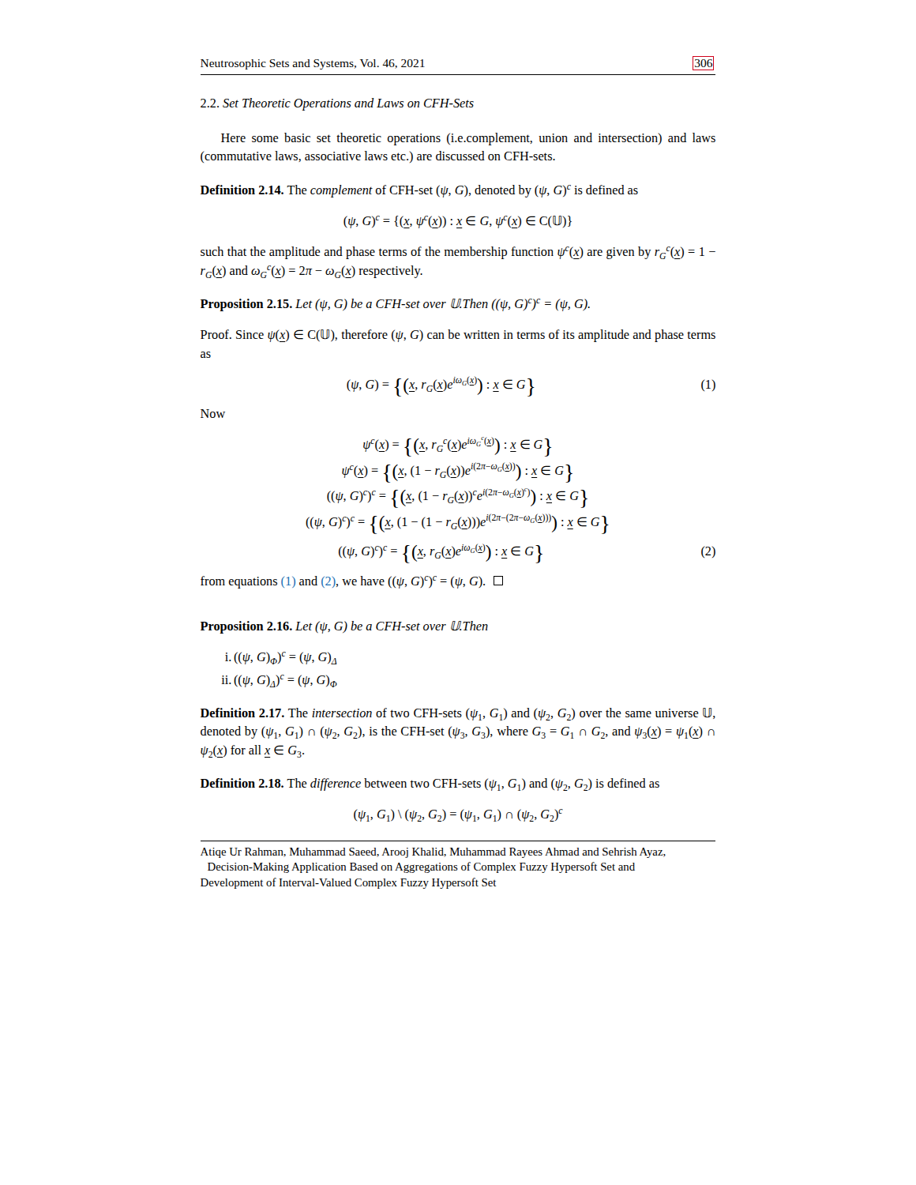Neutrosophic Sets and Systems, Vol. 46, 2021 306
2.2. Set Theoretic Operations and Laws on CFH-Sets
Here some basic set theoretic operations (i.e.complement, union and intersection) and laws (commutative laws, associative laws etc.) are discussed on CFH-sets.
Definition 2.14. The complement of CFH-set (ψ, G), denoted by (ψ, G)c is defined as
(ψ, G)c = {(x, ψc(x)) : x ∈ G, ψc(x) ∈ C(𝕌)}
such that the amplitude and phase terms of the membership function ψc(x) are given by rGc(x) = 1 − rG(x) and ωGc(x) = 2π − ωG(x) respectively.
Proposition 2.15. Let (ψ, G) be a CFH-set over 𝕌.Then ((ψ, G)c)c = (ψ, G).
Proof. Since ψ(x) ∈ C(𝕌), therefore (ψ, G) can be written in terms of its amplitude and phase terms as
(ψ, G) = {(x, rG(x)eiωG(x)) : x ∈ G}
(1)
Now
ψc(x) = {(x, rGc(x)eiωGc(x)) : x ∈ G}
ψc(x) = {(x, (1 − rG(x))ei(2π−ωG(x))) : x ∈ G}
((ψ, G)c)c = {(x, (1 − rG(x))cei(2π−ωG(x)c)) : x ∈ G}
((ψ, G)c)c = {(x, (1 − (1 − rG(x)))ei(2π−(2π−ωG(x)))) : x ∈ G}
((ψ, G)c)c = {(x, rG(x)eiωG(x)) : x ∈ G}
(2)
from equations (1) and (2), we have ((ψ, G)c)c = (ψ, G).
Proposition 2.16. Let (ψ, G) be a CFH-set over 𝕌.Then
i. ((ψ, G)Φ)c = (ψ, G)Δ
ii. ((ψ, G)Δ)c = (ψ, G)Φ
Definition 2.17. The intersection of two CFH-sets (ψ1, G1) and (ψ2, G2) over the same universe 𝕌, denoted by (ψ1, G1) ∩ (ψ2, G2), is the CFH-set (ψ3, G3), where G3 = G1 ∩ G2, and ψ3(x) = ψ1(x) ∩ ψ2(x) for all x ∈ G3.
Definition 2.18. The difference between two CFH-sets (ψ1, G1) and (ψ2, G2) is defined as
(ψ1, G1) \ (ψ2, G2) = (ψ1, G1) ∩ (ψ2, G2)c
Atiqe Ur Rahman, Muhammad Saeed, Arooj Khalid, Muhammad Rayees Ahmad and Sehrish Ayaz, Decision-Making Application Based on Aggregations of Complex Fuzzy Hypersoft Set and Development of Interval-Valued Complex Fuzzy Hypersoft Set